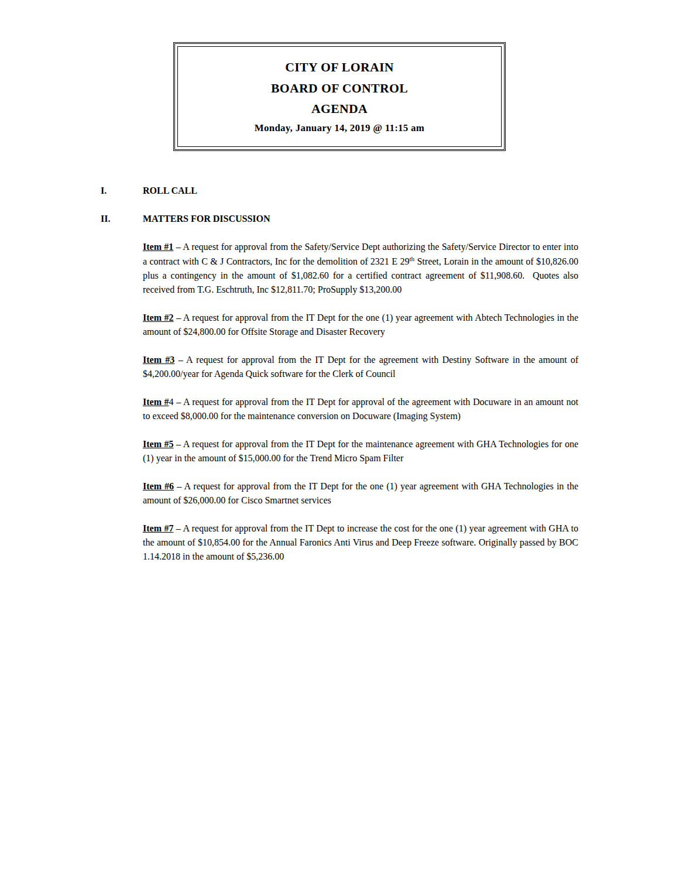CITY OF LORAIN
BOARD OF CONTROL
AGENDA
Monday, January 14, 2019 @ 11:15 am
I. ROLL CALL
II. MATTERS FOR DISCUSSION
Item #1 – A request for approval from the Safety/Service Dept authorizing the Safety/Service Director to enter into a contract with C & J Contractors, Inc for the demolition of 2321 E 29th Street, Lorain in the amount of $10,826.00 plus a contingency in the amount of $1,082.60 for a certified contract agreement of $11,908.60. Quotes also received from T.G. Eschtruth, Inc $12,811.70; ProSupply $13,200.00
Item #2 – A request for approval from the IT Dept for the one (1) year agreement with Abtech Technologies in the amount of $24,800.00 for Offsite Storage and Disaster Recovery
Item #3 – A request for approval from the IT Dept for the agreement with Destiny Software in the amount of $4,200.00/year for Agenda Quick software for the Clerk of Council
Item #4 – A request for approval from the IT Dept for approval of the agreement with Docuware in an amount not to exceed $8,000.00 for the maintenance conversion on Docuware (Imaging System)
Item #5 – A request for approval from the IT Dept for the maintenance agreement with GHA Technologies for one (1) year in the amount of $15,000.00 for the Trend Micro Spam Filter
Item #6 – A request for approval from the IT Dept for the one (1) year agreement with GHA Technologies in the amount of $26,000.00 for Cisco Smartnet services
Item #7 – A request for approval from the IT Dept to increase the cost for the one (1) year agreement with GHA to the amount of $10,854.00 for the Annual Faronics Anti Virus and Deep Freeze software. Originally passed by BOC 1.14.2018 in the amount of $5,236.00